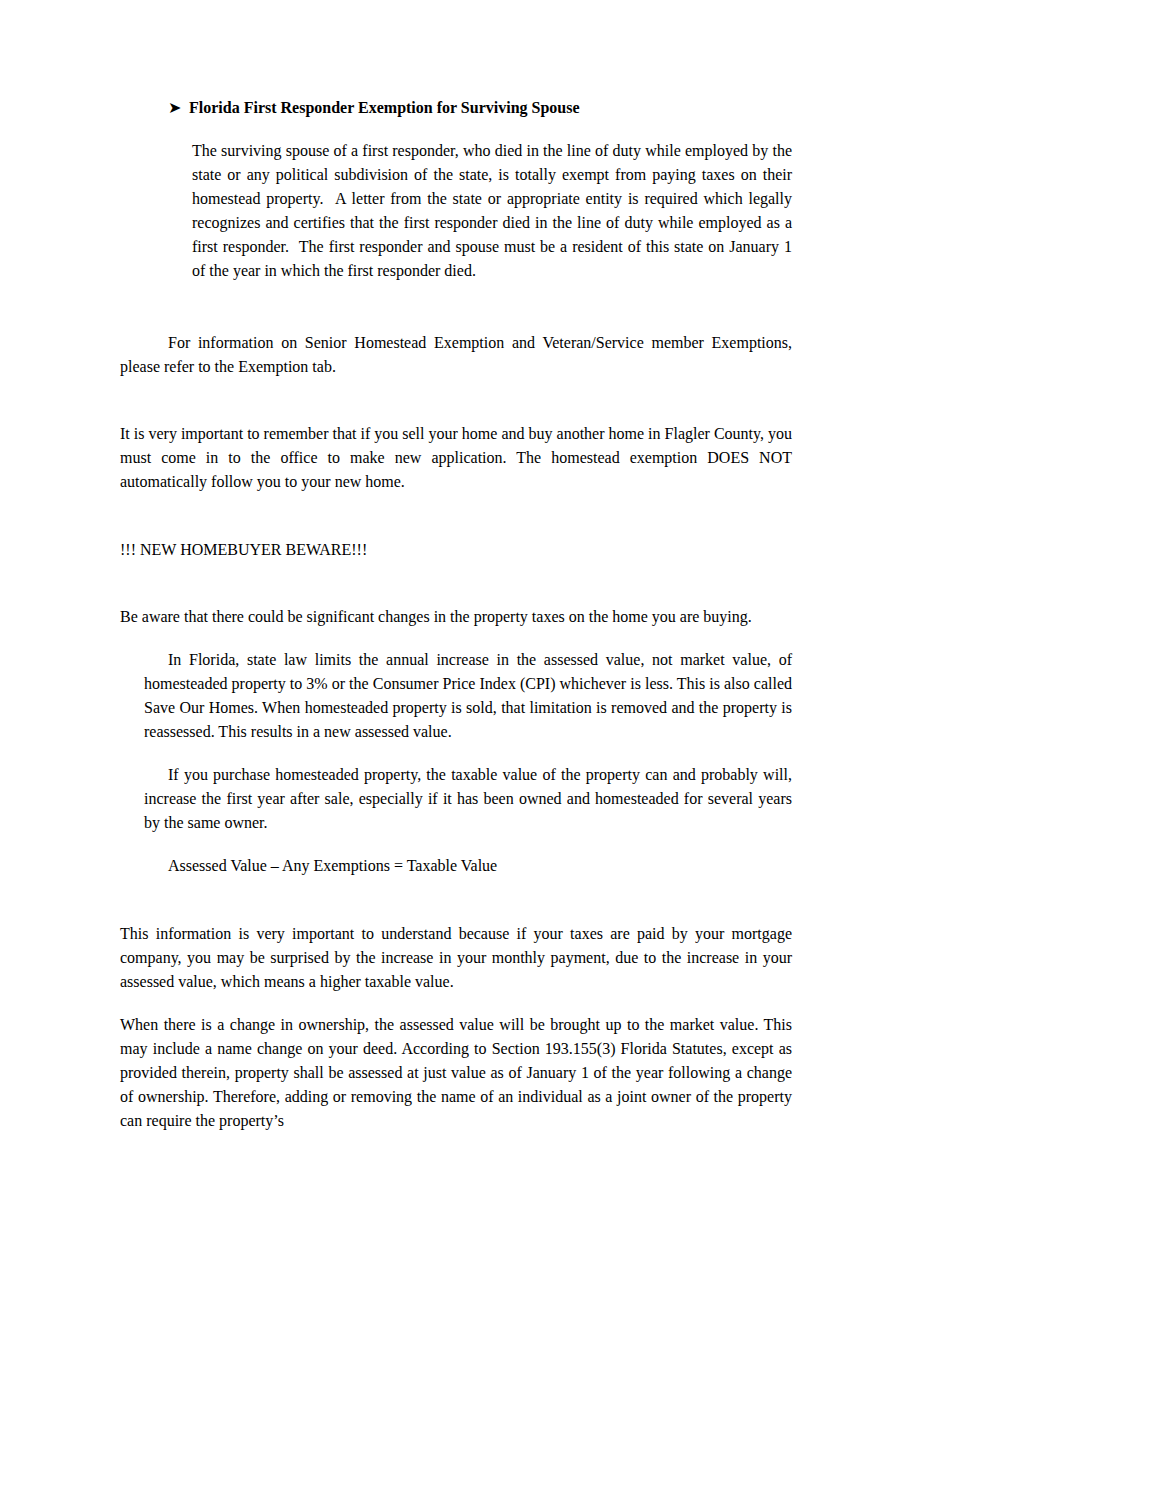Florida First Responder Exemption for Surviving Spouse
The surviving spouse of a first responder, who died in the line of duty while employed by the state or any political subdivision of the state, is totally exempt from paying taxes on their homestead property. A letter from the state or appropriate entity is required which legally recognizes and certifies that the first responder died in the line of duty while employed as a first responder. The first responder and spouse must be a resident of this state on January 1 of the year in which the first responder died.
For information on Senior Homestead Exemption and Veteran/Service member Exemptions, please refer to the Exemption tab.
It is very important to remember that if you sell your home and buy another home in Flagler County, you must come in to the office to make new application. The homestead exemption DOES NOT automatically follow you to your new home.
!!! NEW HOMEBUYER BEWARE!!!
Be aware that there could be significant changes in the property taxes on the home you are buying.
In Florida, state law limits the annual increase in the assessed value, not market value, of homesteaded property to 3% or the Consumer Price Index (CPI) whichever is less. This is also called Save Our Homes. When homesteaded property is sold, that limitation is removed and the property is reassessed. This results in a new assessed value.
If you purchase homesteaded property, the taxable value of the property can and probably will, increase the first year after sale, especially if it has been owned and homesteaded for several years by the same owner.
Assessed Value – Any Exemptions = Taxable Value
This information is very important to understand because if your taxes are paid by your mortgage company, you may be surprised by the increase in your monthly payment, due to the increase in your assessed value, which means a higher taxable value.
When there is a change in ownership, the assessed value will be brought up to the market value. This may include a name change on your deed. According to Section 193.155(3) Florida Statutes, except as provided therein, property shall be assessed at just value as of January 1 of the year following a change of ownership. Therefore, adding or removing the name of an individual as a joint owner of the property can require the property’s